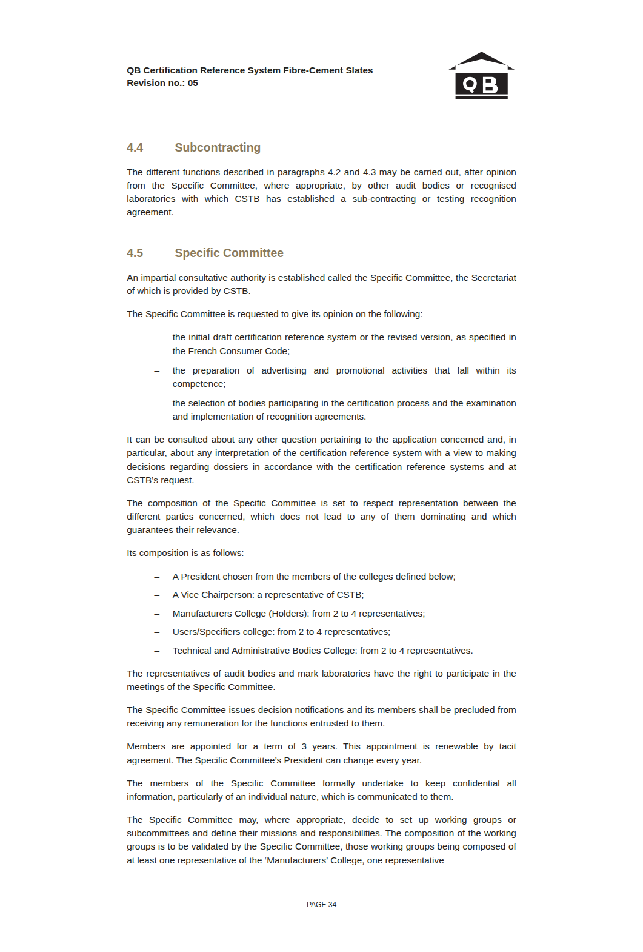QB Certification Reference System Fibre-Cement Slates
Revision no.: 05
4.4 Subcontracting
The different functions described in paragraphs 4.2 and 4.3 may be carried out, after opinion from the Specific Committee, where appropriate, by other audit bodies or recognised laboratories with which CSTB has established a sub-contracting or testing recognition agreement.
4.5 Specific Committee
An impartial consultative authority is established called the Specific Committee, the Secretariat of which is provided by CSTB.
The Specific Committee is requested to give its opinion on the following:
the initial draft certification reference system or the revised version, as specified in the French Consumer Code;
the preparation of advertising and promotional activities that fall within its competence;
the selection of bodies participating in the certification process and the examination and implementation of recognition agreements.
It can be consulted about any other question pertaining to the application concerned and, in particular, about any interpretation of the certification reference system with a view to making decisions regarding dossiers in accordance with the certification reference systems and at CSTB’s request.
The composition of the Specific Committee is set to respect representation between the different parties concerned, which does not lead to any of them dominating and which guarantees their relevance.
Its composition is as follows:
A President chosen from the members of the colleges defined below;
A Vice Chairperson: a representative of CSTB;
Manufacturers College (Holders): from 2 to 4 representatives;
Users/Specifiers college: from 2 to 4 representatives;
Technical and Administrative Bodies College: from 2 to 4 representatives.
The representatives of audit bodies and mark laboratories have the right to participate in the meetings of the Specific Committee.
The Specific Committee issues decision notifications and its members shall be precluded from receiving any remuneration for the functions entrusted to them.
Members are appointed for a term of 3 years. This appointment is renewable by tacit agreement. The Specific Committee’s President can change every year.
The members of the Specific Committee formally undertake to keep confidential all information, particularly of an individual nature, which is communicated to them.
The Specific Committee may, where appropriate, decide to set up working groups or subcommittees and define their missions and responsibilities. The composition of the working groups is to be validated by the Specific Committee, those working groups being composed of at least one representative of the ‘Manufacturers’ College, one representative
– PAGE 34 –